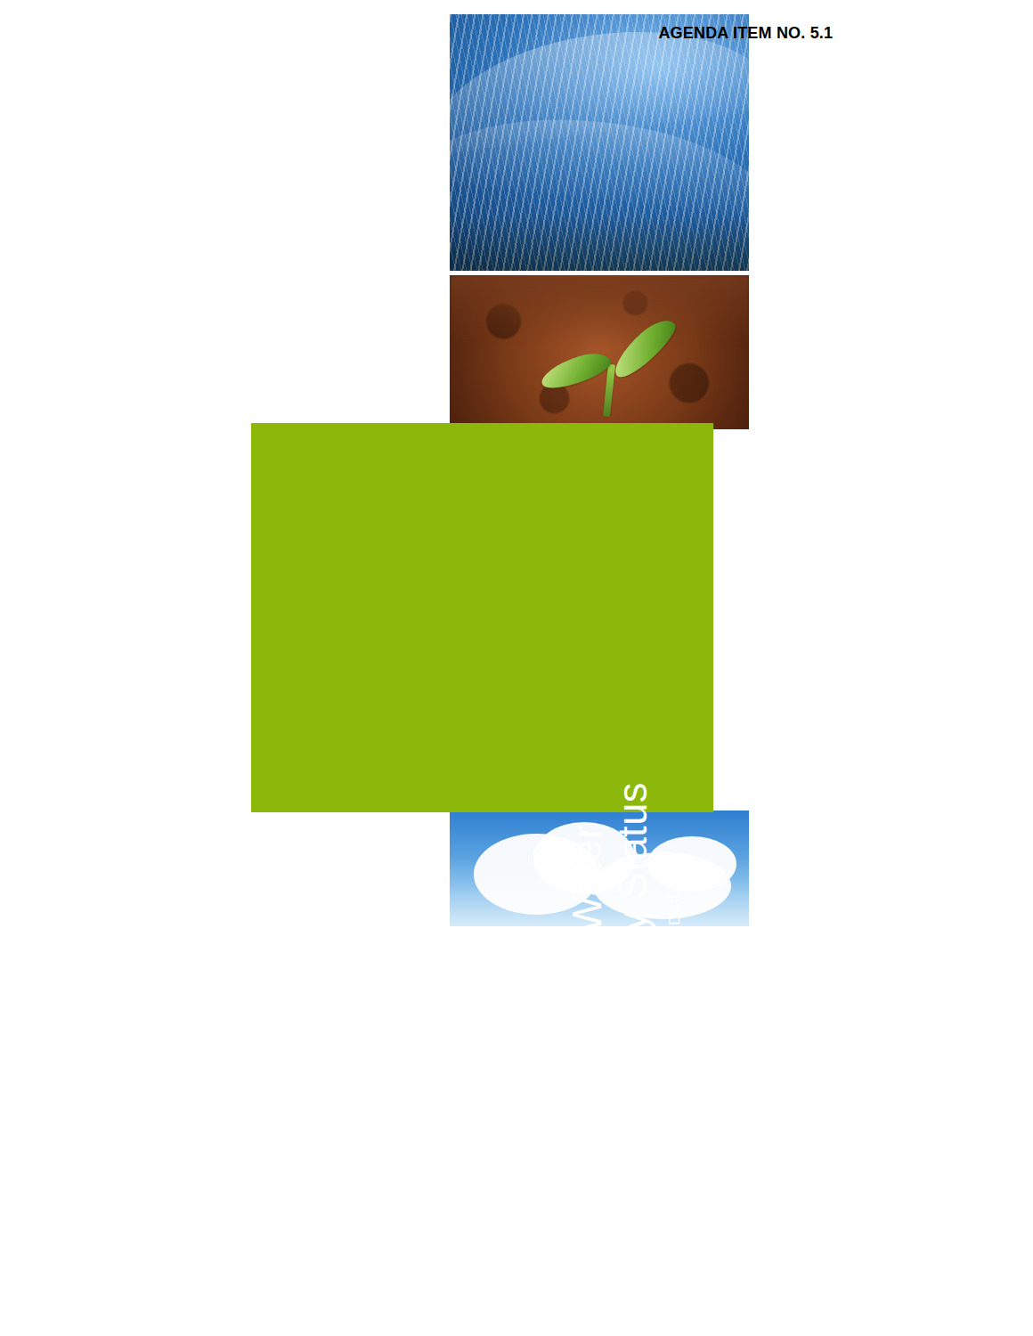AGENDA ITEM NO. 5.1
2017 Water
Supply Status
Palmdale Water District